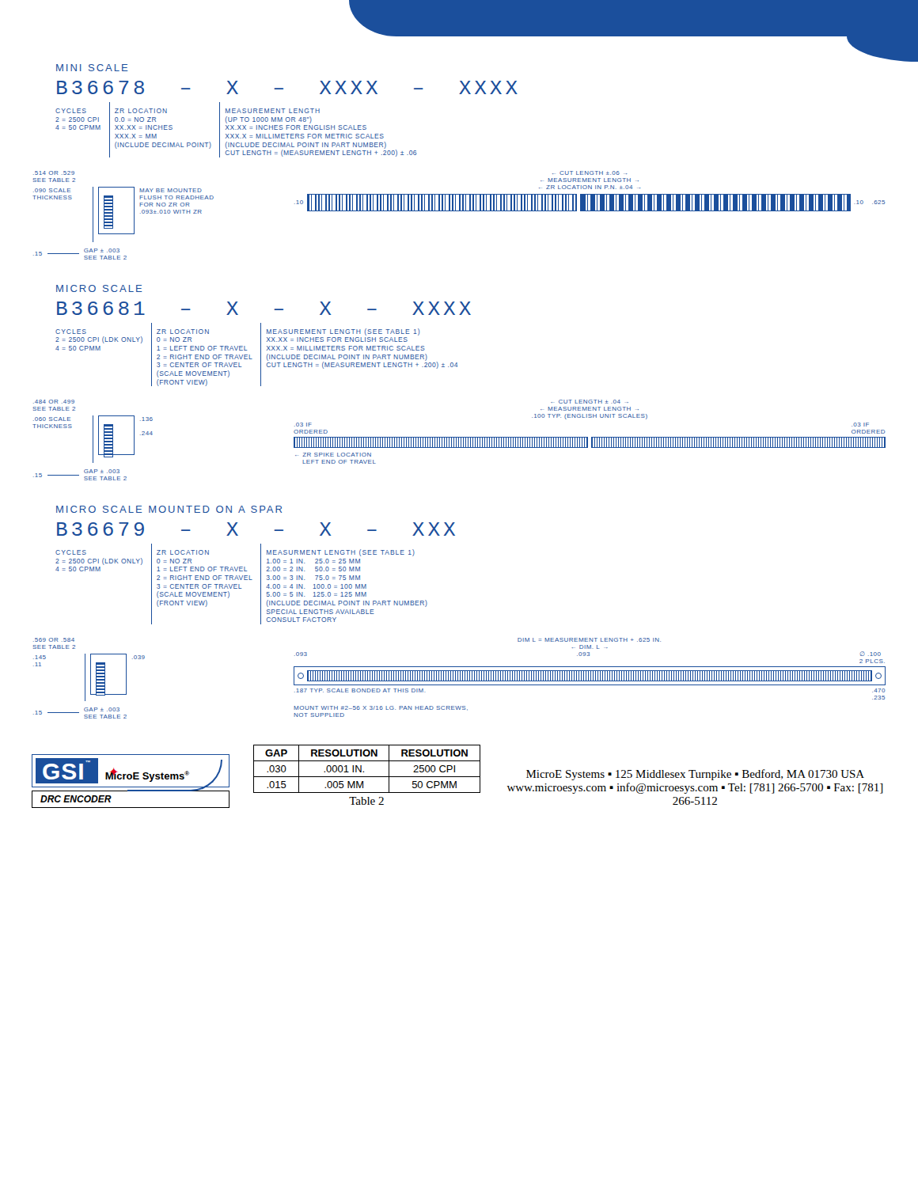MINI SCALE
B36678 – X – XXXX – XXXX
CYCLES
2 = 2500 CPI
4 = 50 CPMM
ZR LOCATION
0.0 = NO ZR
XX.XX = INCHES
XXX.X = MM
(INCLUDE DECIMAL POINT)
MEASUREMENT LENGTH
(UP TO 1000 MM OR 48")
XX.XX = INCHES FOR ENGLISH SCALES
XXX.X = MILLIMETERS FOR METRIC SCALES
(INCLUDE DECIMAL POINT IN PART NUMBER)
CUT LENGTH = (MEASUREMENT LENGTH + .200) ± .06
.514 OR .529
SEE TABLE 2
.090 SCALE
THICKNESS
MAY BE MOUNTED
FLUSH TO READHEAD
FOR NO ZR OR
.093±.010 WITH ZR
.15
GAP ± .003
SEE TABLE 2
← CUT LENGTH ±.06 →
← MEASUREMENT LENGTH →
← ZR LOCATION IN P.N. ±.04 →
.10
.10
.625
MICRO SCALE
B36681 – X – X – XXXX
CYCLES
2 = 2500 CPI (LDK ONLY)
4 = 50 CPMM
ZR LOCATION
0 = NO ZR
1 = LEFT END OF TRAVEL
2 = RIGHT END OF TRAVEL
3 = CENTER OF TRAVEL
(SCALE MOVEMENT)
(FRONT VIEW)
MEASUREMENT LENGTH (SEE TABLE 1)
XX.XX = INCHES FOR ENGLISH SCALES
XXX.X = MILLIMETERS FOR METRIC SCALES
(INCLUDE DECIMAL POINT IN PART NUMBER)
CUT LENGTH = (MEASUREMENT LENGTH + .200) ± .04
.484 OR .499
SEE TABLE 2
.060 SCALE
THICKNESS
.136
.244
.15
GAP ± .003
SEE TABLE 2
← CUT LENGTH ± .04 →
← MEASUREMENT LENGTH →
.100 TYP. (ENGLISH UNIT SCALES)
.03 IF
ORDERED
.03 IF
ORDERED
← ZR SPIKE LOCATION
LEFT END OF TRAVEL
MICRO SCALE MOUNTED ON A SPAR
B36679 – X – X – XXX
CYCLES
2 = 2500 CPI (LDK ONLY)
4 = 50 CPMM
ZR LOCATION
0 = NO ZR
1 = LEFT END OF TRAVEL
2 = RIGHT END OF TRAVEL
3 = CENTER OF TRAVEL
(SCALE MOVEMENT)
(FRONT VIEW)
MEASURMENT LENGTH (SEE TABLE 1)
1.00 = 1 IN. 25.0 = 25 MM
2.00 = 2 IN. 50.0 = 50 MM
3.00 = 3 IN. 75.0 = 75 MM
4.00 = 4 IN. 100.0 = 100 MM
5.00 = 5 IN. 125.0 = 125 MM
(INCLUDE DECIMAL POINT IN PART NUMBER)
SPECIAL LENGTHS AVAILABLE
CONSULT FACTORY
.569 OR .584
SEE TABLE 2
.145
.11
.039
.15
GAP ± .003
SEE TABLE 2
DIM L = MEASUREMENT LENGTH + .625 IN.
← DIM. L →
.093
.093
∅ .100
2 PLCS.
.187 TYP. SCALE BONDED AT THIS DIM.
.470
.235
MOUNT WITH #2–56 X 3/16 LG. PAN HEAD SCREWS,
NOT SUPPLIED
GSI™ MicroE Systems®
✦
DRC ENCODER
| GAP | RESOLUTION | RESOLUTION |
| --- | --- | --- |
| .030 | .0001 IN. | 2500 CPI |
| .015 | .005 MM | 50 CPMM |
Table 2
MicroE Systems ▪ 125 Middlesex Turnpike ▪ Bedford, MA 01730 USA
www.microesys.com ▪ info@microesys.com ▪ Tel: [781] 266-5700 ▪ Fax: [781] 266-5112